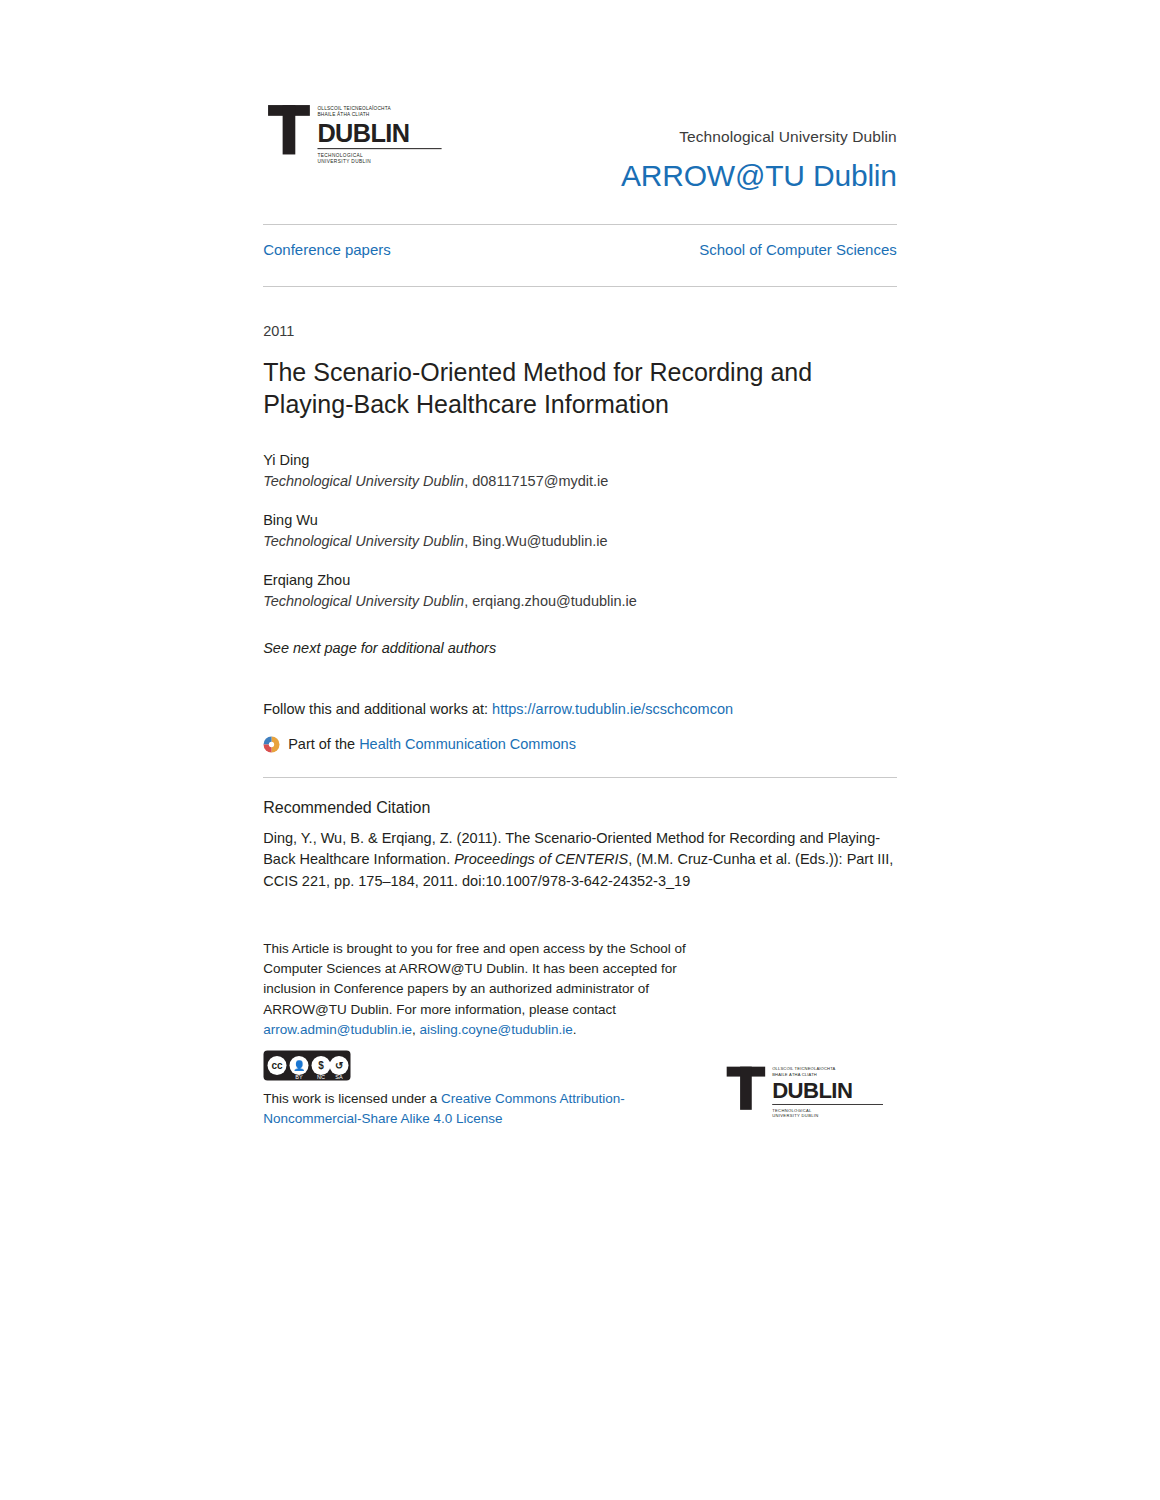TU Dublin OLLSCOIL TEICNEOLAÍOCHTA BHAILE ÁTHA CLIATH DUBLIN TECHNOLOGICAL UNIVERSITY DUBLIN
Technological University Dublin
ARROW@TU Dublin
Conference papers
School of Computer Sciences
2011
The Scenario-Oriented Method for Recording and Playing-Back Healthcare Information
Yi Ding Technological University Dublin, d08117157@mydit.ie
Bing Wu Technological University Dublin, Bing.Wu@tudublin.ie
Erqiang Zhou Technological University Dublin, erqiang.zhou@tudublin.ie
See next page for additional authors
Follow this and additional works at: https://arrow.tudublin.ie/scschcomcon
Part of the Health Communication Commons
Recommended Citation
Ding, Y., Wu, B. & Erqiang, Z. (2011). The Scenario-Oriented Method for Recording and Playing-Back Healthcare Information. Proceedings of CENTERIS, (M.M. Cruz-Cunha et al. (Eds.)): Part III, CCIS 221, pp. 175–184, 2011. doi:10.1007/978-3-642-24352-3_19
This Article is brought to you for free and open access by the School of Computer Sciences at ARROW@TU Dublin. It has been accepted for inclusion in Conference papers by an authorized administrator of ARROW@TU Dublin. For more information, please contact arrow.admin@tudublin.ie, aisling.coyne@tudublin.ie.
Creative Commons BY-NC-SA badge cc 👤 $ ↺ BY NC SA
This work is licensed under a Creative Commons Attribution-Noncommercial-Share Alike 4.0 License
TU Dublin OLLSCOIL TEICNEOLAÍOCHTA BHAILE ÁTHA CLIATH DUBLIN TECHNOLOGICAL UNIVERSITY DUBLIN